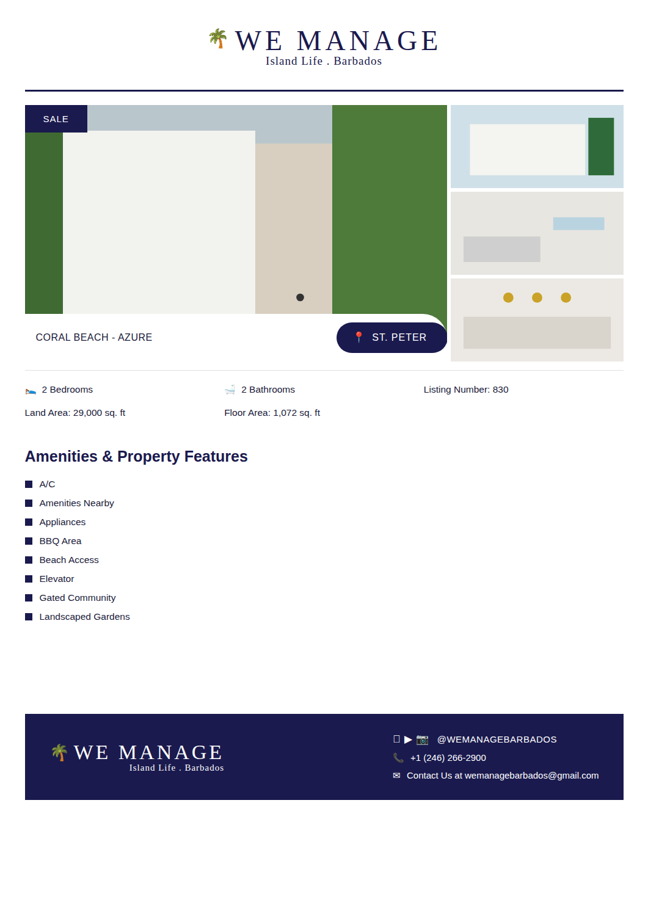🌴 WE MANAGE
Island Life . Barbados
SALE
CORAL BEACH - AZURE 📍ST. PETER
🛌2 Bedrooms
🛁2 Bathrooms
Listing Number: 830
Land Area: 29,000 sq. ft
Floor Area: 1,072 sq. ft
Amenities & Property Features
A/C
Amenities Nearby
Appliances
BBQ Area
Beach Access
Elevator
Gated Community
Landscaped Gardens
🌴 WE MANAGE
Island Life . Barbados
▶📷 @WEMANAGEBARBADOS
📞+1 (246) 266-2900
✉Contact Us at wemanagebarbados@gmail.com